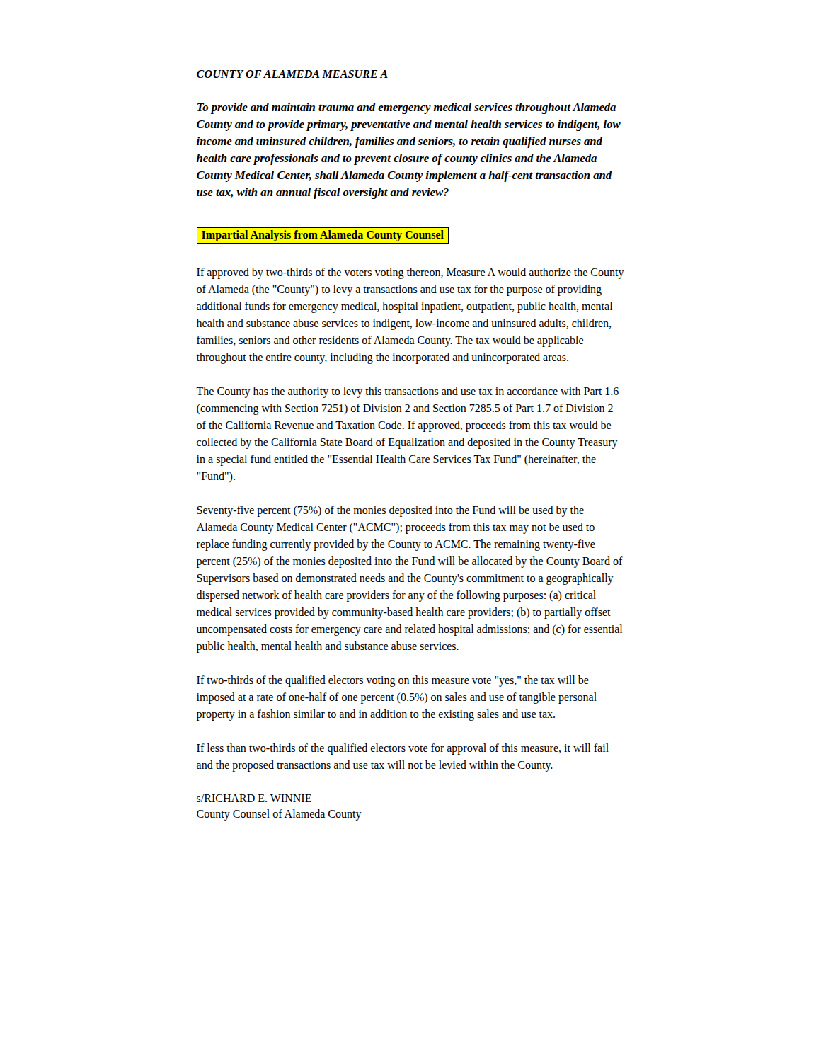COUNTY OF ALAMEDA MEASURE A
To provide and maintain trauma and emergency medical services throughout Alameda County and to provide primary, preventative and mental health services to indigent, low income and uninsured children, families and seniors, to retain qualified nurses and health care professionals and to prevent closure of county clinics and the Alameda County Medical Center, shall Alameda County implement a half-cent transaction and use tax, with an annual fiscal oversight and review?
Impartial Analysis from Alameda County Counsel
If approved by two-thirds of the voters voting thereon, Measure A would authorize the County of Alameda (the "County") to levy a transactions and use tax for the purpose of providing additional funds for emergency medical, hospital inpatient, outpatient, public health, mental health and substance abuse services to indigent, low-income and uninsured adults, children, families, seniors and other residents of Alameda County. The tax would be applicable throughout the entire county, including the incorporated and unincorporated areas.
The County has the authority to levy this transactions and use tax in accordance with Part 1.6 (commencing with Section 7251) of Division 2 and Section 7285.5 of Part 1.7 of Division 2 of the California Revenue and Taxation Code. If approved, proceeds from this tax would be collected by the California State Board of Equalization and deposited in the County Treasury in a special fund entitled the "Essential Health Care Services Tax Fund" (hereinafter, the "Fund").
Seventy-five percent (75%) of the monies deposited into the Fund will be used by the Alameda County Medical Center ("ACMC"); proceeds from this tax may not be used to replace funding currently provided by the County to ACMC. The remaining twenty-five percent (25%) of the monies deposited into the Fund will be allocated by the County Board of Supervisors based on demonstrated needs and the County's commitment to a geographically dispersed network of health care providers for any of the following purposes: (a) critical medical services provided by community-based health care providers; (b) to partially offset uncompensated costs for emergency care and related hospital admissions; and (c) for essential public health, mental health and substance abuse services.
If two-thirds of the qualified electors voting on this measure vote "yes," the tax will be imposed at a rate of one-half of one percent (0.5%) on sales and use of tangible personal property in a fashion similar to and in addition to the existing sales and use tax.
If less than two-thirds of the qualified electors vote for approval of this measure, it will fail and the proposed transactions and use tax will not be levied within the County.
s/RICHARD E. WINNIE
County Counsel of Alameda County